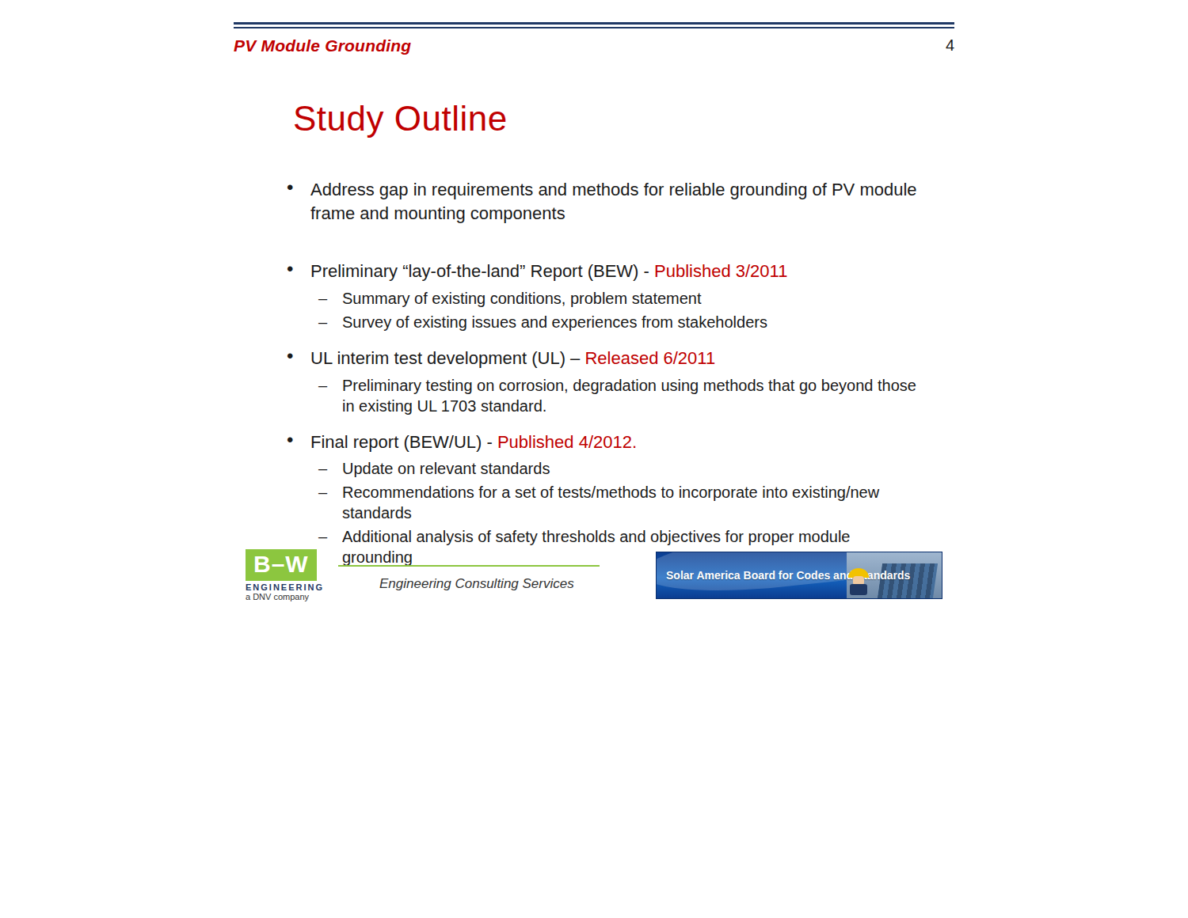PV Module Grounding
4
Study Outline
Address gap in requirements and methods for reliable grounding of PV module frame and mounting components
Preliminary “lay-of-the-land” Report (BEW) - Published 3/2011
Summary of existing conditions, problem statement
Survey of existing issues and experiences from stakeholders
UL interim test development (UL) – Released 6/2011
Preliminary testing on corrosion, degradation using methods that go beyond those in existing UL 1703 standard.
Final report (BEW/UL) - Published 4/2012.
Update on relevant standards
Recommendations for a set of tests/methods to incorporate into existing/new standards
Additional analysis of safety thresholds and objectives for proper module grounding
B–W ENGINEERING a DNV company
Engineering Consulting Services
Solar America Board for Codes and Standards